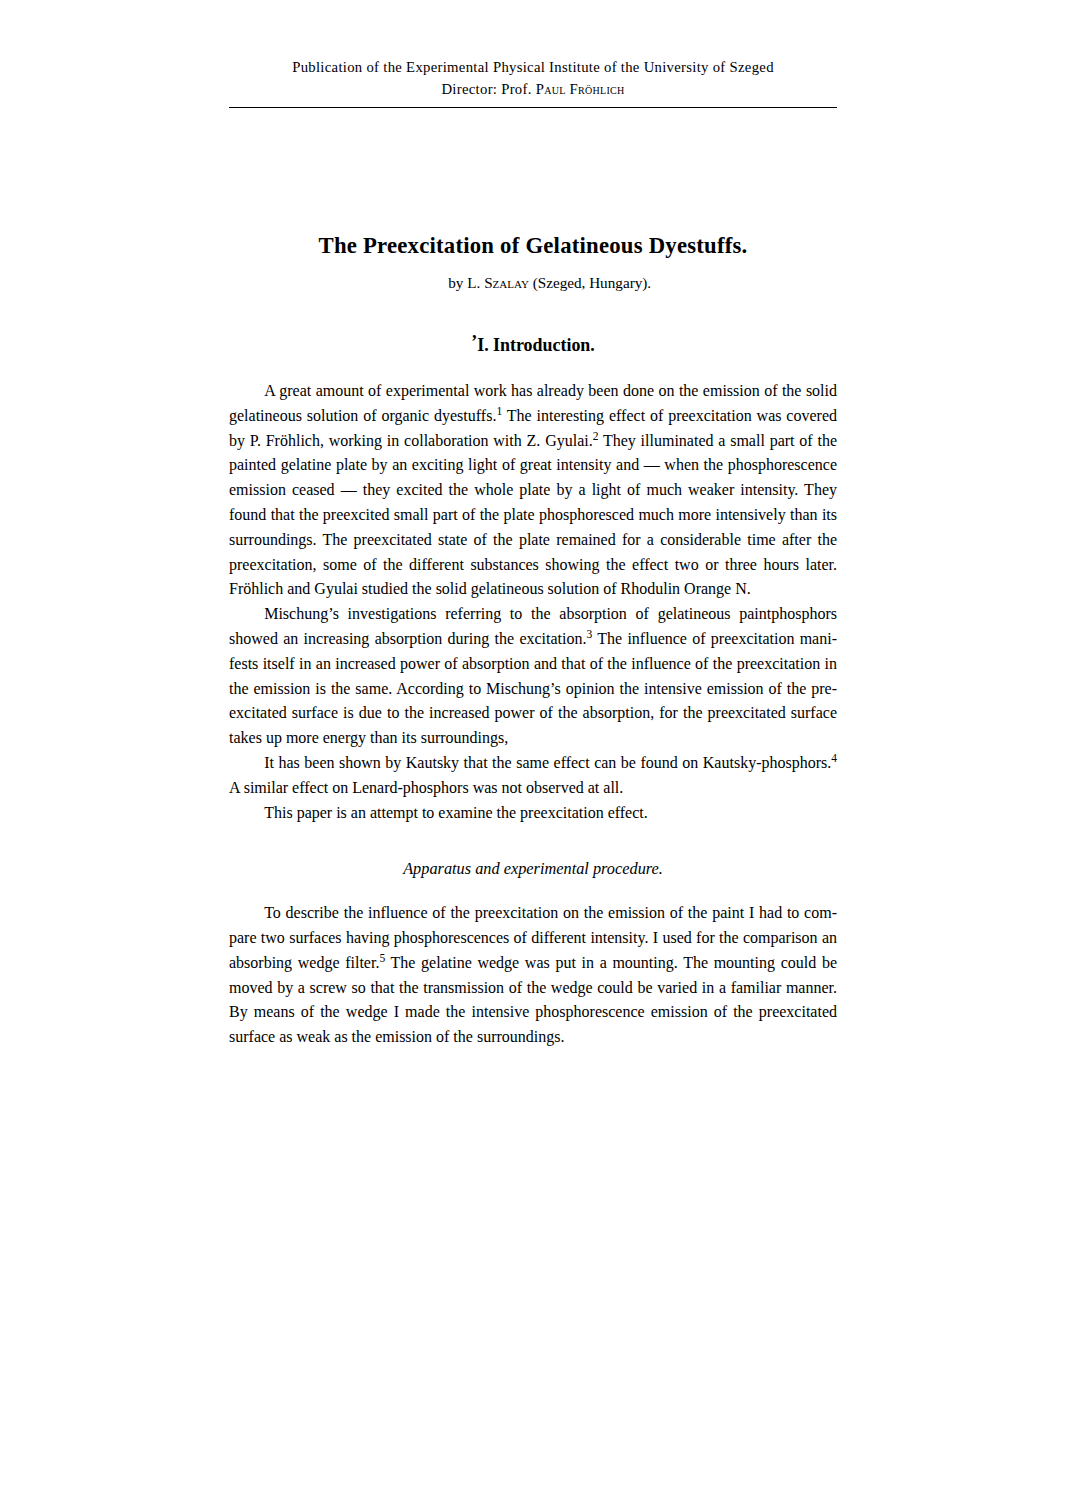Publication of the Experimental Physical Institute of the University of Szeged Director: Prof. Paul Fröhlich
The Preexcitation of Gelatineous Dyestuffs.
by L. Szalay (Szeged, Hungary).
’I. Introduction.
A great amount of experimental work has already been done on the emission of the solid gelatineous solution of organic dyestuffs.1 The interesting effect of preexcitation was covered by P. Fröhlich, working in collaboration with Z. Gyulai.2 They illuminated a small part of the painted gelatine plate by an exciting light of great intensity and — when the phosphorescence emission ceased — they excited the whole plate by a light of much weaker intensity. They found that the preexcited small part of the plate phosphoresced much more intensively than its surroundings. The preexcitated state of the plate remained for a considerable time after the preexcitation, some of the different substances showing the effect two or three hours later. Fröhlich and Gyulai studied the solid gelatineous solution of Rhodulin Orange N.
Mischung’s investigations referring to the absorption of gelatineous paintphosphors showed an increasing absorption during the excitation.3 The influence of preexcitation manifests itself in an increased power of absorption and that of the influence of the preexcitation in the emission is the same. According to Mischung’s opinion the intensive emission of the preexcitated surface is due to the increased power of the absorption, for the preexcitated surface takes up more energy than its surroundings,
It has been shown by Kautsky that the same effect can be found on Kautsky-phosphors.4 A similar effect on Lenard-phosphors was not observed at all.
This paper is an attempt to examine the preexcitation effect.
Apparatus and experimental procedure.
To describe the influence of the preexcitation on the emission of the paint I had to compare two surfaces having phosphorescences of different intensity. I used for the comparison an absorbing wedge filter.5 The gelatine wedge was put in a mounting. The mounting could be moved by a screw so that the transmission of the wedge could be varied in a familiar manner. By means of the wedge I made the intensive phosphorescence emission of the preexcitated surface as weak as the emission of the surroundings.